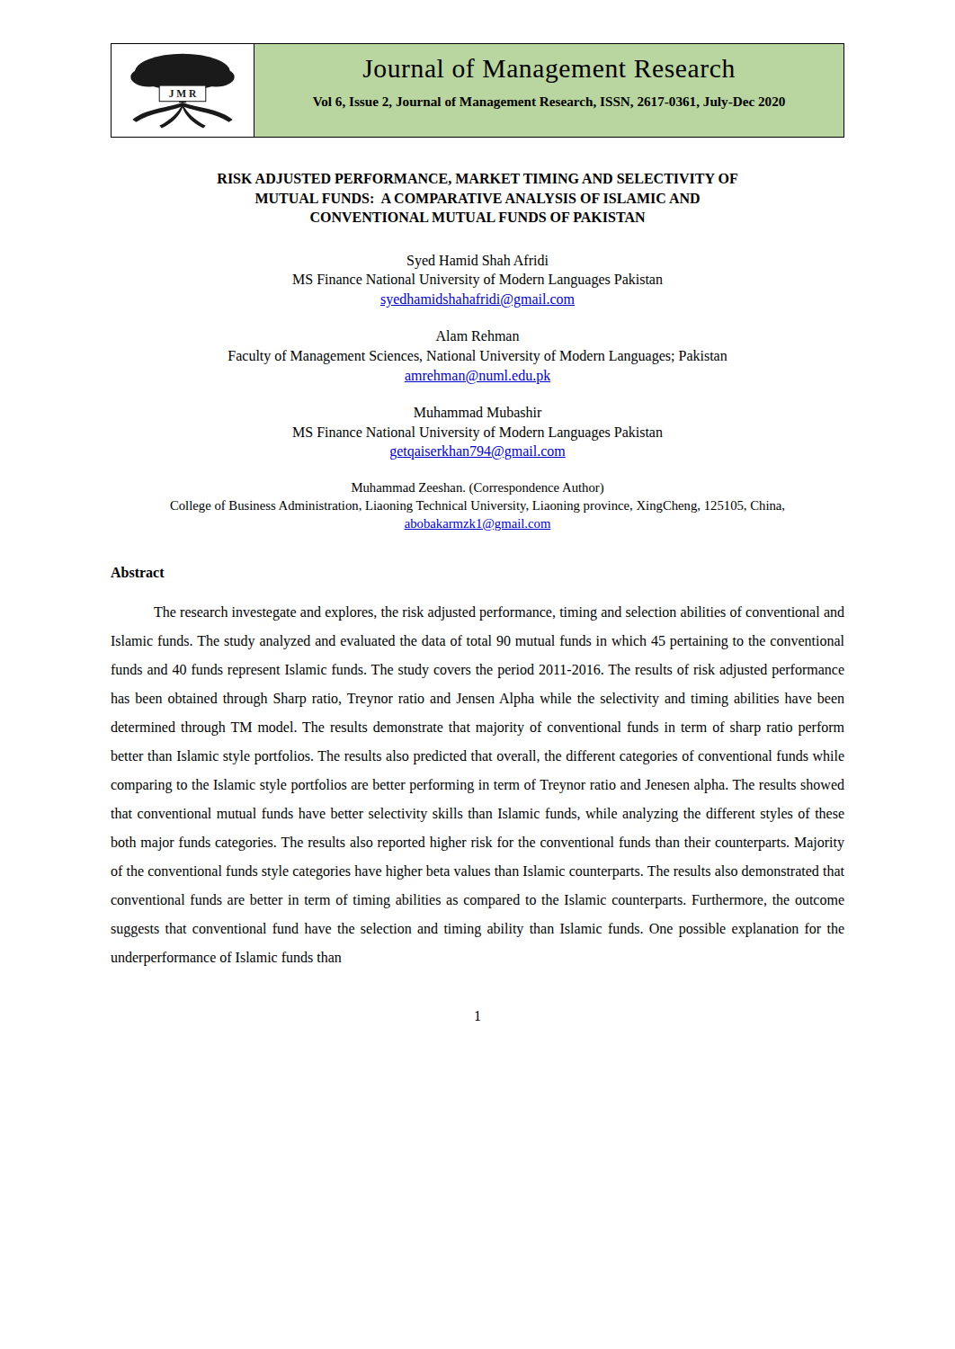J M R
Journal of Management Research
Vol 6, Issue 2, Journal of Management Research, ISSN, 2617-0361, July-Dec 2020
Risk Adjusted Performance, Market Timing and Selectivity of
Mutual Funds: A Comparative Analysis of Islamic and
Conventional Mutual Funds of Pakistan
Syed Hamid Shah Afridi MS Finance National University of Modern Languages Pakistan syedhamidshahafridi@gmail.com
Alam Rehman Faculty of Management Sciences, National University of Modern Languages; Pakistan amrehman@numl.edu.pk
Muhammad Mubashir MS Finance National University of Modern Languages Pakistan getqaiserkhan794@gmail.com
Muhammad Zeeshan. (Correspondence Author) College of Business Administration, Liaoning Technical University, Liaoning province, XingCheng, 125105, China, abobakarmzk1@gmail.com
Abstract
The research investegate and explores, the risk adjusted performance, timing and selection abilities of conventional and Islamic funds. The study analyzed and evaluated the data of total 90 mutual funds in which 45 pertaining to the conventional funds and 40 funds represent Islamic funds. The study covers the period 2011-2016. The results of risk adjusted performance has been obtained through Sharp ratio, Treynor ratio and Jensen Alpha while the selectivity and timing abilities have been determined through TM model. The results demonstrate that majority of conventional funds in term of sharp ratio perform better than Islamic style portfolios. The results also predicted that overall, the different categories of conventional funds while comparing to the Islamic style portfolios are better performing in term of Treynor ratio and Jenesen alpha. The results showed that conventional mutual funds have better selectivity skills than Islamic funds, while analyzing the different styles of these both major funds categories. The results also reported higher risk for the conventional funds than their counterparts. Majority of the conventional funds style categories have higher beta values than Islamic counterparts. The results also demonstrated that conventional funds are better in term of timing abilities as compared to the Islamic counterparts. Furthermore, the outcome suggests that conventional fund have the selection and timing ability than Islamic funds. One possible explanation for the underperformance of Islamic funds than
1